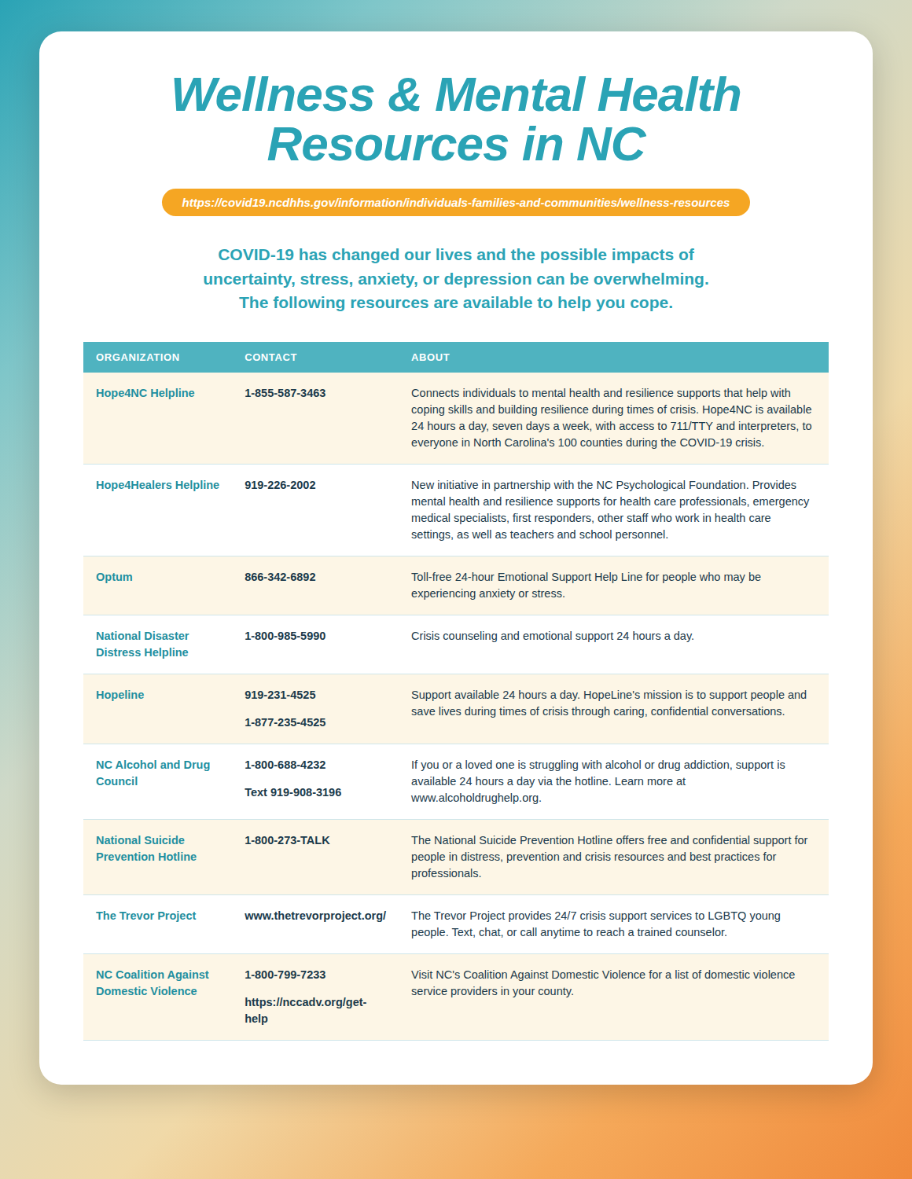Wellness & Mental Health
Resources in NC
https://covid19.ncdhhs.gov/information/individuals-families-and-communities/wellness-resources
COVID-19 has changed our lives and the possible impacts of
uncertainty, stress, anxiety, or depression can be overwhelming.
The following resources are available to help you cope.
| Organization | Contact | About |
| --- | --- | --- |
| Hope4NC Helpline | 1-855-587-3463 | Connects individuals to mental health and resilience supports that help with coping skills and building resilience during times of crisis. Hope4NC is available 24 hours a day, seven days a week, with access to 711/TTY and interpreters, to everyone in North Carolina's 100 counties during the COVID-19 crisis. |
| Hope4Healers Helpline | 919-226-2002 | New initiative in partnership with the NC Psychological Foundation. Provides mental health and resilience supports for health care professionals, emergency medical specialists, first responders, other staff who work in health care settings, as well as teachers and school personnel. |
| Optum | 866-342-6892 | Toll-free 24-hour Emotional Support Help Line for people who may be experiencing anxiety or stress. |
| National Disaster Distress Helpline | 1-800-985-5990 | Crisis counseling and emotional support 24 hours a day. |
| Hopeline | 919-231-4525 1-877-235-4525 | Support available 24 hours a day. HopeLine's mission is to support people and save lives during times of crisis through caring, confidential conversations. |
| NC Alcohol and Drug Council | 1-800-688-4232 Text 919-908-3196 | If you or a loved one is struggling with alcohol or drug addiction, support is available 24 hours a day via the hotline. Learn more at www.alcoholdrughelp.org. |
| National Suicide Prevention Hotline | 1-800-273-TALK | The National Suicide Prevention Hotline offers free and confidential support for people in distress, prevention and crisis resources and best practices for professionals. |
| The Trevor Project | www.thetrevorproject.org/ | The Trevor Project provides 24/7 crisis support services to LGBTQ young people. Text, chat, or call anytime to reach a trained counselor. |
| NC Coalition Against Domestic Violence | 1-800-799-7233 https://nccadv.org/get-help | Visit NC's Coalition Against Domestic Violence for a list of domestic violence service providers in your county. |